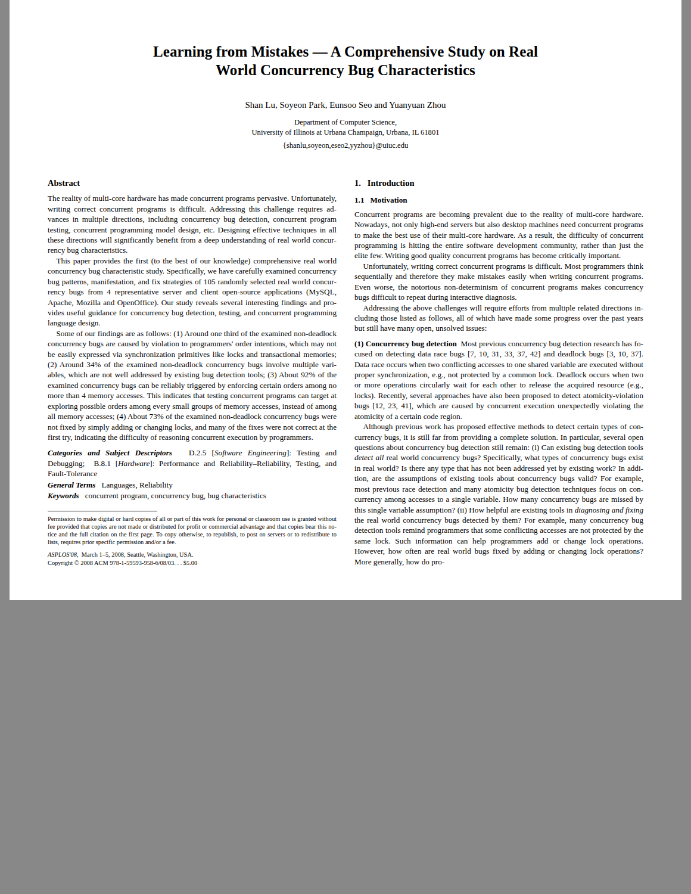Learning from Mistakes — A Comprehensive Study on Real
World Concurrency Bug Characteristics
Shan Lu, Soyeon Park, Eunsoo Seo and Yuanyuan Zhou
Department of Computer Science,
University of Illinois at Urbana Champaign, Urbana, IL 61801
{shanlu,soyeon,eseo2,yyzhou}@uiuc.edu
Abstract
The reality of multi-core hardware has made concurrent programs pervasive. Unfortunately, writing correct concurrent programs is difficult. Addressing this challenge requires advances in multiple directions, including concurrency bug detection, concurrent program testing, concurrent programming model design, etc. Designing effective techniques in all these directions will significantly benefit from a deep understanding of real world concurrency bug characteristics.
This paper provides the first (to the best of our knowledge) comprehensive real world concurrency bug characteristic study. Specifically, we have carefully examined concurrency bug patterns, manifestation, and fix strategies of 105 randomly selected real world concurrency bugs from 4 representative server and client open-source applications (MySQL, Apache, Mozilla and OpenOffice). Our study reveals several interesting findings and provides useful guidance for concurrency bug detection, testing, and concurrent programming language design.
Some of our findings are as follows: (1) Around one third of the examined non-deadlock concurrency bugs are caused by violation to programmers' order intentions, which may not be easily expressed via synchronization primitives like locks and transactional memories; (2) Around 34% of the examined non-deadlock concurrency bugs involve multiple variables, which are not well addressed by existing bug detection tools; (3) About 92% of the examined concurrency bugs can be reliably triggered by enforcing certain orders among no more than 4 memory accesses. This indicates that testing concurrent programs can target at exploring possible orders among every small groups of memory accesses, instead of among all memory accesses; (4) About 73% of the examined non-deadlock concurrency bugs were not fixed by simply adding or changing locks, and many of the fixes were not correct at the first try, indicating the difficulty of reasoning concurrent execution by programmers.
Categories and Subject Descriptors D.2.5 [Software Engineering]: Testing and Debugging; B.8.1 [Hardware]: Performance and Reliability–Reliability, Testing, and Fault-Tolerance
General Terms Languages, Reliability
Keywords concurrent program, concurrency bug, bug characteristics
Permission to make digital or hard copies of all or part of this work for personal or classroom use is granted without fee provided that copies are not made or distributed for profit or commercial advantage and that copies bear this notice and the full citation on the first page. To copy otherwise, to republish, to post on servers or to redistribute to lists, requires prior specific permission and/or a fee.
ASPLOS'08, March 1–5, 2008, Seattle, Washington, USA.
Copyright © 2008 ACM 978-1-59593-958-6/08/03. . . $5.00
1. Introduction
1.1 Motivation
Concurrent programs are becoming prevalent due to the reality of multi-core hardware. Nowadays, not only high-end servers but also desktop machines need concurrent programs to make the best use of their multi-core hardware. As a result, the difficulty of concurrent programming is hitting the entire software development community, rather than just the elite few. Writing good quality concurrent programs has become critically important.
Unfortunately, writing correct concurrent programs is difficult. Most programmers think sequentially and therefore they make mistakes easily when writing concurrent programs. Even worse, the notorious non-determinism of concurrent programs makes concurrency bugs difficult to repeat during interactive diagnosis.
Addressing the above challenges will require efforts from multiple related directions including those listed as follows, all of which have made some progress over the past years but still have many open, unsolved issues:
(1) Concurrency bug detection Most previous concurrency bug detection research has focused on detecting data race bugs [7, 10, 31, 33, 37, 42] and deadlock bugs [3, 10, 37]. Data race occurs when two conflicting accesses to one shared variable are executed without proper synchronization, e.g., not protected by a common lock. Deadlock occurs when two or more operations circularly wait for each other to release the acquired resource (e.g., locks). Recently, several approaches have also been proposed to detect atomicity-violation bugs [12, 23, 41], which are caused by concurrent execution unexpectedly violating the atomicity of a certain code region.
Although previous work has proposed effective methods to detect certain types of concurrency bugs, it is still far from providing a complete solution. In particular, several open questions about concurrency bug detection still remain: (i) Can existing bug detection tools detect all real world concurrency bugs? Specifically, what types of concurrency bugs exist in real world? Is there any type that has not been addressed yet by existing work? In addition, are the assumptions of existing tools about concurrency bugs valid? For example, most previous race detection and many atomicity bug detection techniques focus on concurrency among accesses to a single variable. How many concurrency bugs are missed by this single variable assumption? (ii) How helpful are existing tools in diagnosing and fixing the real world concurrency bugs detected by them? For example, many concurrency bug detection tools remind programmers that some conflicting accesses are not protected by the same lock. Such information can help programmers add or change lock operations. However, how often are real world bugs fixed by adding or changing lock operations? More generally, how do pro-